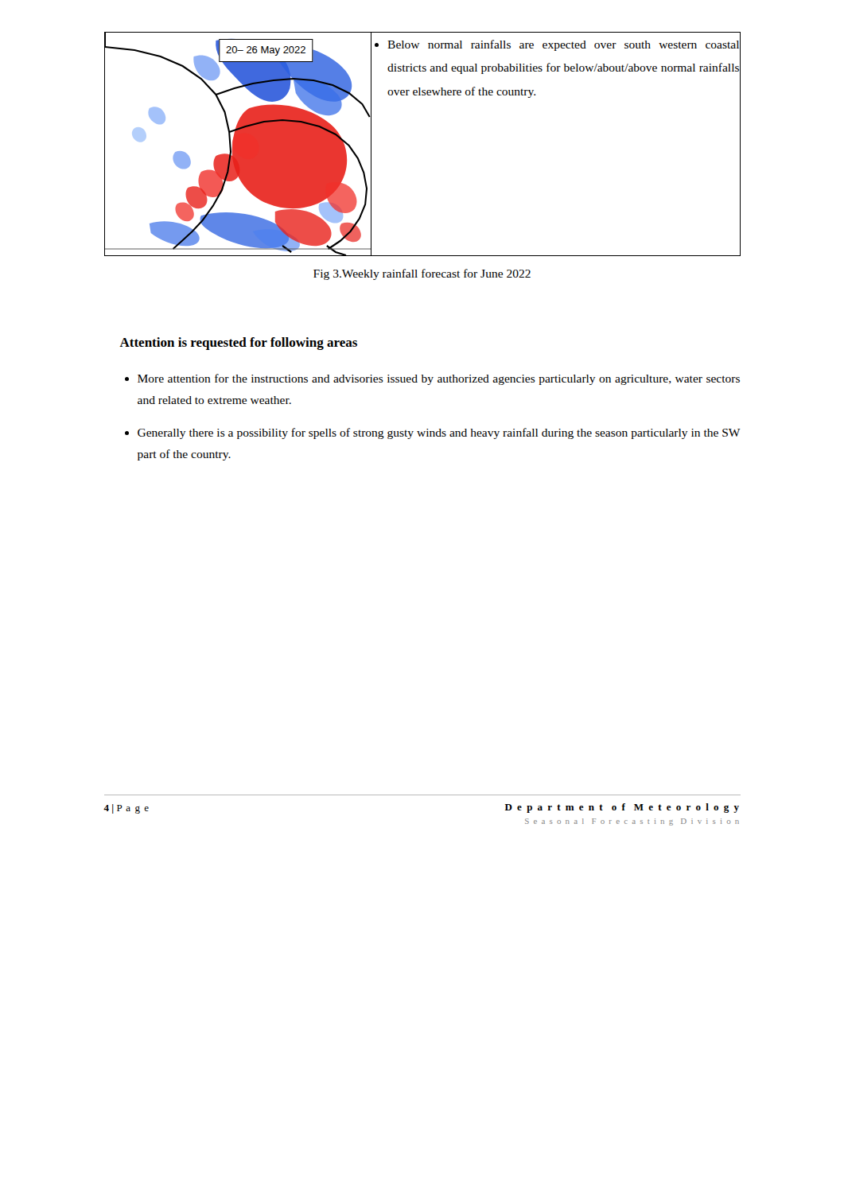| 20– 26 May 2022 | Below normal rainfalls are expected over south western coastal districts and equal probabilities for below/about/above normal rainfalls over elsewhere of the country. |
Fig 3.Weekly rainfall forecast for June 2022
Attention is requested for following areas
More attention for the instructions and advisories issued by authorized agencies particularly on agriculture, water sectors and related to extreme weather.
Generally there is a possibility for spells of strong gusty winds and heavy rainfall during the season particularly in the SW part of the country.
4 | P a g e
D e p a r t m e n t o f M e t e o r o l o g y
S e a s o n a l F o r e c a s t i n g D i v i s i o n